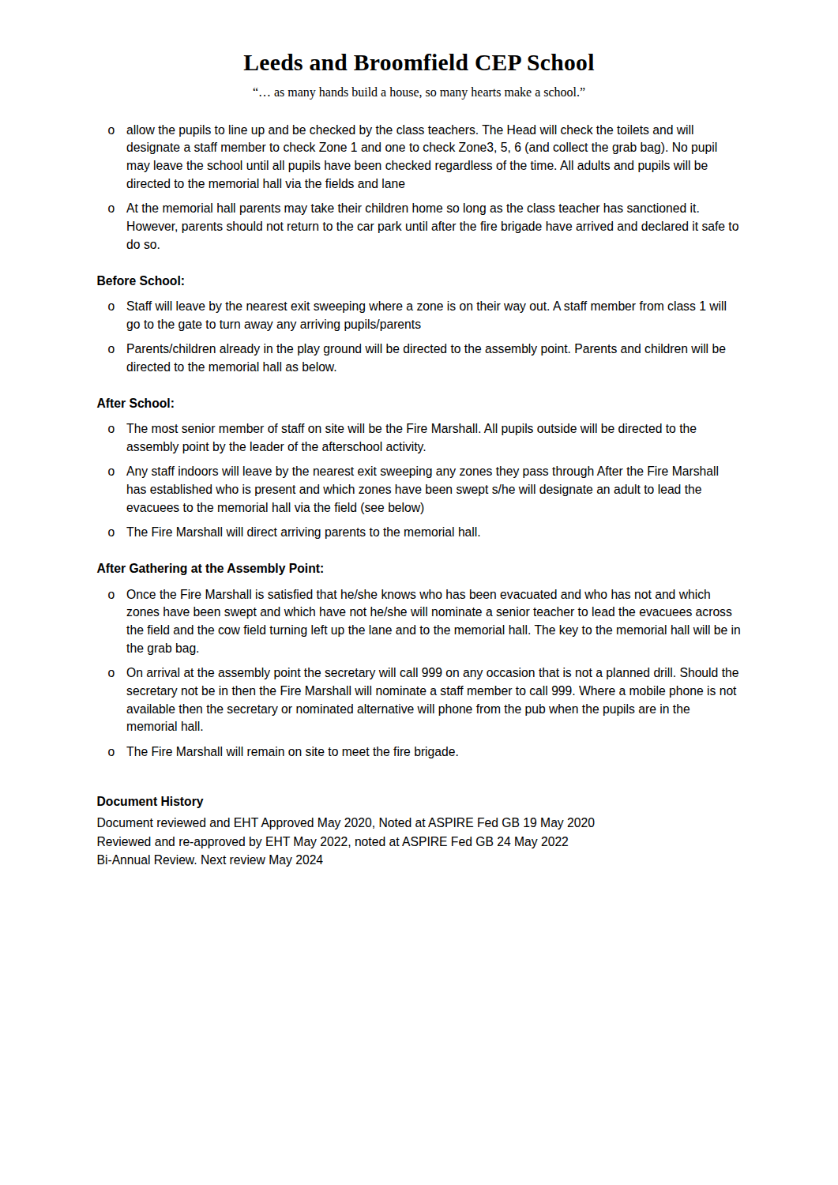Leeds and Broomfield CEP School
“… as many hands build a house, so many hearts make a school.”
allow the pupils to line up and be checked by the class teachers. The Head will check the toilets and will designate a staff member to check Zone 1 and one to check Zone3, 5, 6 (and collect the grab bag). No pupil may leave the school until all pupils have been checked regardless of the time. All adults and pupils will be directed to the memorial hall via the fields and lane
At the memorial hall parents may take their children home so long as the class teacher has sanctioned it. However, parents should not return to the car park until after the fire brigade have arrived and declared it safe to do so.
Before School:
Staff will leave by the nearest exit sweeping where a zone is on their way out. A staff member from class 1 will go to the gate to turn away any arriving pupils/parents
Parents/children already in the play ground will be directed to the assembly point. Parents and children will be directed to the memorial hall as below.
After School:
The most senior member of staff on site will be the Fire Marshall. All pupils outside will be directed to the assembly point by the leader of the afterschool activity.
Any staff indoors will leave by the nearest exit sweeping any zones they pass through After the Fire Marshall has established who is present and which zones have been swept s/he will designate an adult to lead the evacuees to the memorial hall via the field (see below)
The Fire Marshall will direct arriving parents to the memorial hall.
After Gathering at the Assembly Point:
Once the Fire Marshall is satisfied that he/she knows who has been evacuated and who has not and which zones have been swept and which have not he/she will nominate a senior teacher to lead the evacuees across the field and the cow field turning left up the lane and to the memorial hall. The key to the memorial hall will be in the grab bag.
On arrival at the assembly point the secretary will call 999 on any occasion that is not a planned drill. Should the secretary not be in then the Fire Marshall will nominate a staff member to call 999. Where a mobile phone is not available then the secretary or nominated alternative will phone from the pub when the pupils are in the memorial hall.
The Fire Marshall will remain on site to meet the fire brigade.
Document History
Document reviewed and EHT Approved May 2020, Noted at ASPIRE Fed GB 19 May 2020
Reviewed and re-approved by EHT May 2022, noted at ASPIRE Fed GB 24 May 2022
Bi-Annual Review. Next review May 2024